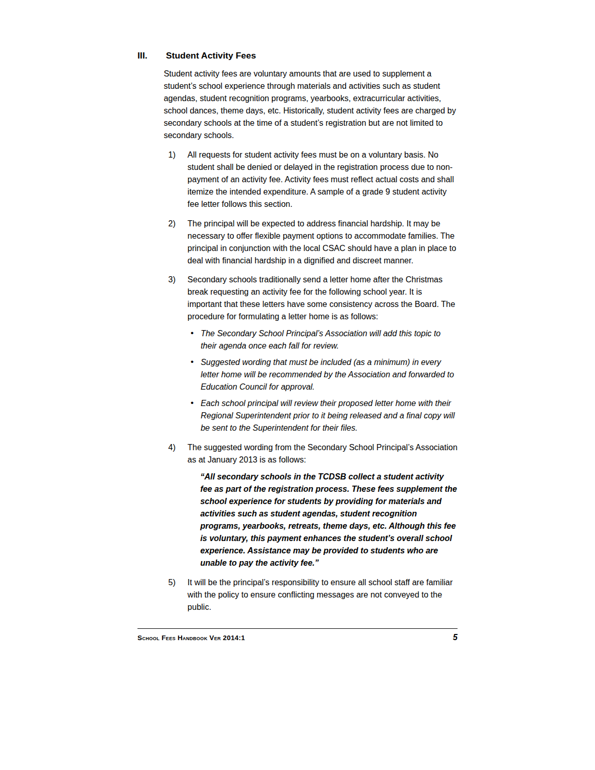III. Student Activity Fees
Student activity fees are voluntary amounts that are used to supplement a student’s school experience through materials and activities such as student agendas, student recognition programs, yearbooks, extracurricular activities, school dances, theme days, etc. Historically, student activity fees are charged by secondary schools at the time of a student’s registration but are not limited to secondary schools.
All requests for student activity fees must be on a voluntary basis. No student shall be denied or delayed in the registration process due to non-payment of an activity fee. Activity fees must reflect actual costs and shall itemize the intended expenditure. A sample of a grade 9 student activity fee letter follows this section.
The principal will be expected to address financial hardship. It may be necessary to offer flexible payment options to accommodate families. The principal in conjunction with the local CSAC should have a plan in place to deal with financial hardship in a dignified and discreet manner.
Secondary schools traditionally send a letter home after the Christmas break requesting an activity fee for the following school year. It is important that these letters have some consistency across the Board. The procedure for formulating a letter home is as follows:
The Secondary School Principal’s Association will add this topic to their agenda once each fall for review.
Suggested wording that must be included (as a minimum) in every letter home will be recommended by the Association and forwarded to Education Council for approval.
Each school principal will review their proposed letter home with their Regional Superintendent prior to it being released and a final copy will be sent to the Superintendent for their files.
The suggested wording from the Secondary School Principal’s Association as at January 2013 is as follows:
“All secondary schools in the TCDSB collect a student activity fee as part of the registration process. These fees supplement the school experience for students by providing for materials and activities such as student agendas, student recognition programs, yearbooks, retreats, theme days, etc. Although this fee is voluntary, this payment enhances the student’s overall school experience. Assistance may be provided to students who are unable to pay the activity fee.”
It will be the principal’s responsibility to ensure all school staff are familiar with the policy to ensure conflicting messages are not conveyed to the public.
School Fees Handbook Ver 2014:1 5